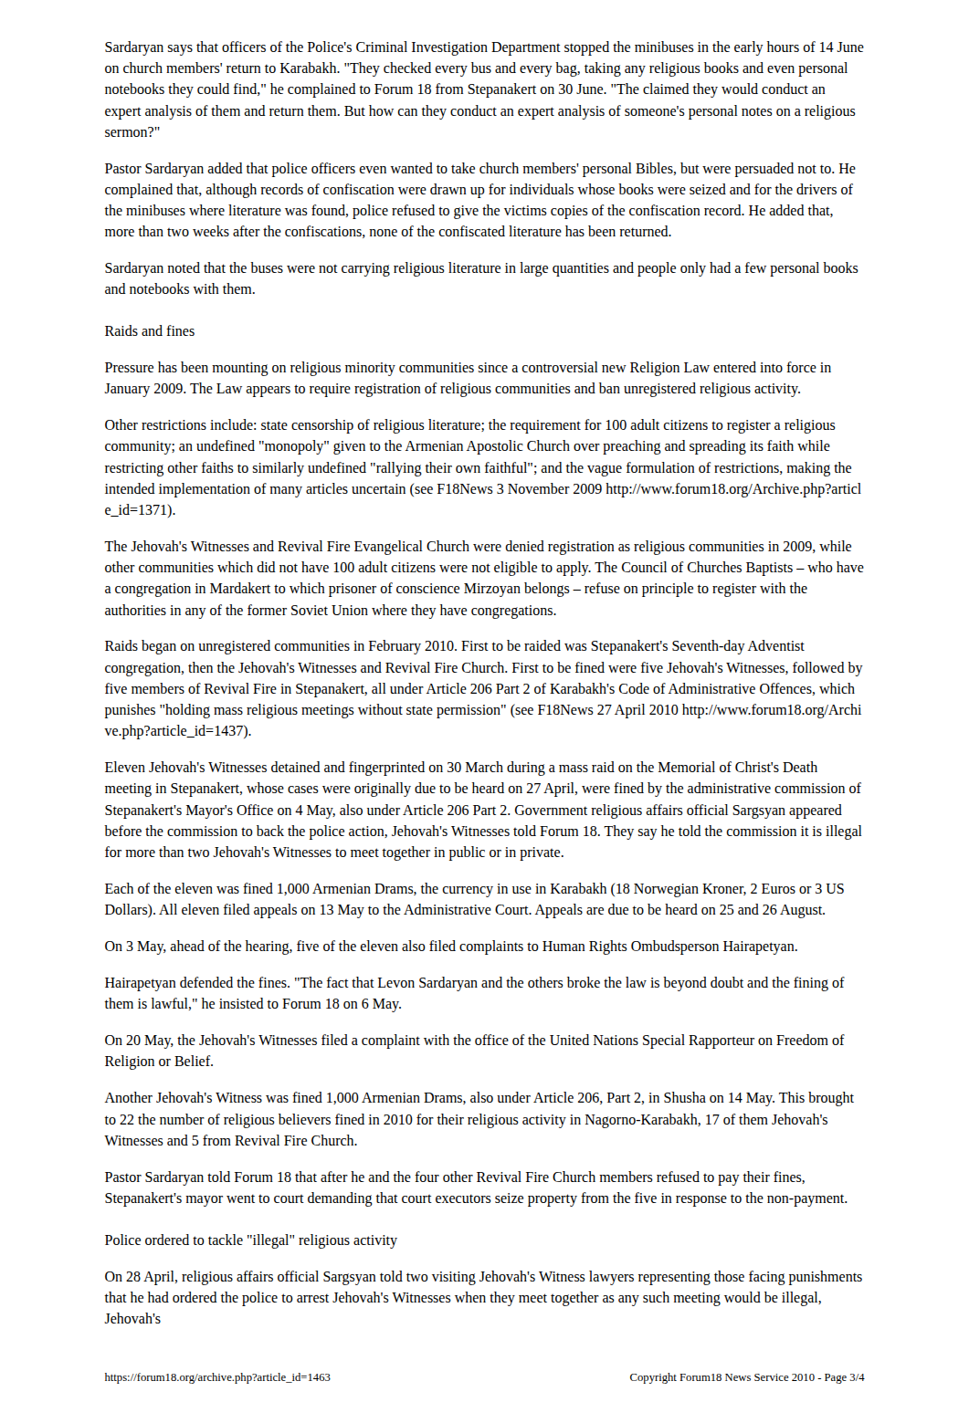Sardaryan says that officers of the Police's Criminal Investigation Department stopped the minibuses in the early hours of 14 June on church members' return to Karabakh. "They checked every bus and every bag, taking any religious books and even personal notebooks they could find," he complained to Forum 18 from Stepanakert on 30 June. "The claimed they would conduct an expert analysis of them and return them. But how can they conduct an expert analysis of someone's personal notes on a religious sermon?"
Pastor Sardaryan added that police officers even wanted to take church members' personal Bibles, but were persuaded not to. He complained that, although records of confiscation were drawn up for individuals whose books were seized and for the drivers of the minibuses where literature was found, police refused to give the victims copies of the confiscation record. He added that, more than two weeks after the confiscations, none of the confiscated literature has been returned.
Sardaryan noted that the buses were not carrying religious literature in large quantities and people only had a few personal books and notebooks with them.
Raids and fines
Pressure has been mounting on religious minority communities since a controversial new Religion Law entered into force in January 2009. The Law appears to require registration of religious communities and ban unregistered religious activity.
Other restrictions include: state censorship of religious literature; the requirement for 100 adult citizens to register a religious community; an undefined "monopoly" given to the Armenian Apostolic Church over preaching and spreading its faith while restricting other faiths to similarly undefined "rallying their own faithful"; and the vague formulation of restrictions, making the intended implementation of many articles uncertain (see F18News 3 November 2009 http://www.forum18.org/Archive.php?article_id=1371).
The Jehovah's Witnesses and Revival Fire Evangelical Church were denied registration as religious communities in 2009, while other communities which did not have 100 adult citizens were not eligible to apply. The Council of Churches Baptists – who have a congregation in Mardakert to which prisoner of conscience Mirzoyan belongs – refuse on principle to register with the authorities in any of the former Soviet Union where they have congregations.
Raids began on unregistered communities in February 2010. First to be raided was Stepanakert's Seventh-day Adventist congregation, then the Jehovah's Witnesses and Revival Fire Church. First to be fined were five Jehovah's Witnesses, followed by five members of Revival Fire in Stepanakert, all under Article 206 Part 2 of Karabakh's Code of Administrative Offences, which punishes "holding mass religious meetings without state permission" (see F18News 27 April 2010 http://www.forum18.org/Archive.php?article_id=1437).
Eleven Jehovah's Witnesses detained and fingerprinted on 30 March during a mass raid on the Memorial of Christ's Death meeting in Stepanakert, whose cases were originally due to be heard on 27 April, were fined by the administrative commission of Stepanakert's Mayor's Office on 4 May, also under Article 206 Part 2. Government religious affairs official Sargsyan appeared before the commission to back the police action, Jehovah's Witnesses told Forum 18. They say he told the commission it is illegal for more than two Jehovah's Witnesses to meet together in public or in private.
Each of the eleven was fined 1,000 Armenian Drams, the currency in use in Karabakh (18 Norwegian Kroner, 2 Euros or 3 US Dollars). All eleven filed appeals on 13 May to the Administrative Court. Appeals are due to be heard on 25 and 26 August.
On 3 May, ahead of the hearing, five of the eleven also filed complaints to Human Rights Ombudsperson Hairapetyan.
Hairapetyan defended the fines. "The fact that Levon Sardaryan and the others broke the law is beyond doubt and the fining of them is lawful," he insisted to Forum 18 on 6 May.
On 20 May, the Jehovah's Witnesses filed a complaint with the office of the United Nations Special Rapporteur on Freedom of Religion or Belief.
Another Jehovah's Witness was fined 1,000 Armenian Drams, also under Article 206, Part 2, in Shusha on 14 May. This brought to 22 the number of religious believers fined in 2010 for their religious activity in Nagorno-Karabakh, 17 of them Jehovah's Witnesses and 5 from Revival Fire Church.
Pastor Sardaryan told Forum 18 that after he and the four other Revival Fire Church members refused to pay their fines, Stepanakert's mayor went to court demanding that court executors seize property from the five in response to the non-payment.
Police ordered to tackle "illegal" religious activity
On 28 April, religious affairs official Sargsyan told two visiting Jehovah's Witness lawyers representing those facing punishments that he had ordered the police to arrest Jehovah's Witnesses when they meet together as any such meeting would be illegal, Jehovah's
https://forum18.org/archive.php?article_id=1463 Copyright Forum18 News Service 2010 - Page 3/4